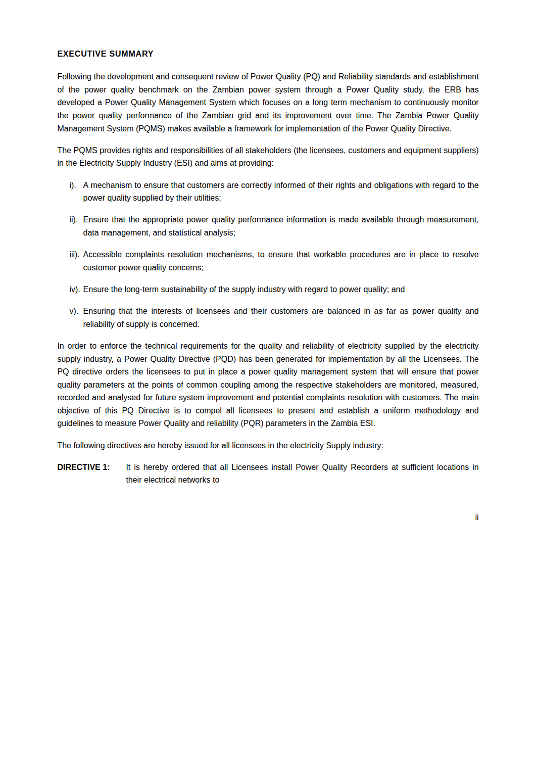EXECUTIVE SUMMARY
Following the development and consequent review of Power Quality (PQ) and Reliability standards and establishment of the power quality benchmark on the Zambian power system through a Power Quality study, the ERB has developed a Power Quality Management System which focuses on a long term mechanism to continuously monitor the power quality performance of the Zambian grid and its improvement over time. The Zambia Power Quality Management System (PQMS) makes available a framework for implementation of the Power Quality Directive.
The PQMS provides rights and responsibilities of all stakeholders (the licensees, customers and equipment suppliers) in the Electricity Supply Industry (ESI) and aims at providing:
i). A mechanism to ensure that customers are correctly informed of their rights and obligations with regard to the power quality supplied by their utilities;
ii). Ensure that the appropriate power quality performance information is made available through measurement, data management, and statistical analysis;
iii). Accessible complaints resolution mechanisms, to ensure that workable procedures are in place to resolve customer power quality concerns;
iv). Ensure the long-term sustainability of the supply industry with regard to power quality; and
v). Ensuring that the interests of licensees and their customers are balanced in as far as power quality and reliability of supply is concerned.
In order to enforce the technical requirements for the quality and reliability of electricity supplied by the electricity supply industry, a Power Quality Directive (PQD) has been generated for implementation by all the Licensees. The PQ directive orders the licensees to put in place a power quality management system that will ensure that power quality parameters at the points of common coupling among the respective stakeholders are monitored, measured, recorded and analysed for future system improvement and potential complaints resolution with customers. The main objective of this PQ Directive is to compel all licensees to present and establish a uniform methodology and guidelines to measure Power Quality and reliability (PQR) parameters in the Zambia ESI.
The following directives are hereby issued for all licensees in the electricity Supply industry:
DIRECTIVE 1:
It is hereby ordered that all Licensees install Power Quality Recorders at sufficient locations in their electrical networks to
ii